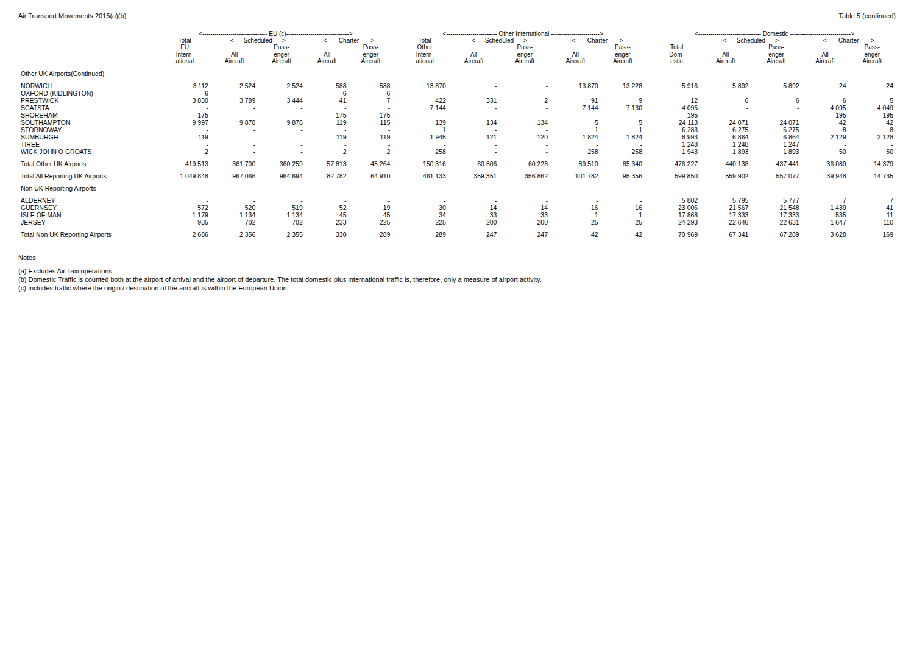Air Transport Movements 2015(a)(b) Table 5 (continued)
| | <-------------------------------- EU (c)-------------------------------> | | <------------------------- Other International ------------------------> | | <------------------------------- Domestic ------------------------------> |
| --- | --- | --- | --- | --- | --- |
| | Total | <---- Scheduled ----> | <----- Charter -----> | | Total | <---- Scheduled ----> | <----- Charter -----> | | | <---- Scheduled ----> | <----- Charter -----> |
| | EU | | Pass- | | Pass- | | Other | | Pass- | | Pass- | | Total | | Pass- | | Pass- |
| | Intern- | All | enger | All | enger | | Intern- | All | enger | All | enger | | Dom- | All | enger | All | enger |
| | ational | Aircraft | Aircraft | Aircraft | Aircraft | | ational | Aircraft | Aircraft | Aircraft | Aircraft | | estic | Aircraft | Aircraft | Aircraft | Aircraft |
| Other UK Airports(Continued) |
| NORWICH | 3 112 | 2 524 | 2 524 | 588 | 588 | | 13 870 | - | - | 13 870 | 13 228 | | 5 916 | 5 892 | 5 892 | 24 | 24 |
| OXFORD (KIDLINGTON) | 6 | - | - | 6 | 6 | | - | - | - | - | - | | - | - | - | - | - |
| PRESTWICK | 3 830 | 3 789 | 3 444 | 41 | 7 | | 422 | 331 | 2 | 91 | 9 | | 12 | 6 | 6 | 6 | 5 |
| SCATSTA | - | - | - | - | - | | 7 144 | - | - | 7 144 | 7 130 | | 4 095 | - | - | 4 095 | 4 049 |
| SHOREHAM | 175 | - | - | 175 | 175 | | - | - | - | - | - | | 195 | - | - | 195 | 195 |
| SOUTHAMPTON | 9 997 | 9 878 | 9 878 | 119 | 115 | | 139 | 134 | 134 | 5 | 5 | | 24 113 | 24 071 | 24 071 | 42 | 42 |
| STORNOWAY | - | - | - | - | - | | 1 | - | - | 1 | 1 | | 6 283 | 6 275 | 6 275 | 8 | 8 |
| SUMBURGH | 119 | - | - | 119 | 119 | | 1 945 | 121 | 120 | 1 824 | 1 824 | | 8 993 | 6 864 | 6 864 | 2 129 | 2 128 |
| TIREE | - | - | - | - | - | | - | - | - | - | - | | 1 248 | 1 248 | 1 247 | - | - |
| WICK JOHN O GROATS | 2 | - | - | 2 | 2 | | 258 | - | - | 258 | 258 | | 1 943 | 1 893 | 1 893 | 50 | 50 |
| Total Other UK Airports | 419 513 | 361 700 | 360 259 | 57 813 | 45 264 | | 150 316 | 60 806 | 60 226 | 89 510 | 85 340 | | 476 227 | 440 138 | 437 441 | 36 089 | 14 379 |
| Total All Reporting UK Airports | 1 049 848 | 967 066 | 964 694 | 82 782 | 64 910 | | 461 133 | 359 351 | 356 862 | 101 782 | 95 356 | | 599 850 | 559 902 | 557 077 | 39 948 | 14 735 |
| Non UK Reporting Airports |
| ALDERNEY | - | - | - | - | - | | - | - | - | - | - | | 5 802 | 5 795 | 5 777 | 7 | 7 |
| GUERNSEY | 572 | 520 | 519 | 52 | 19 | | 30 | 14 | 14 | 16 | 16 | | 23 006 | 21 567 | 21 548 | 1 439 | 41 |
| ISLE OF MAN | 1 179 | 1 134 | 1 134 | 45 | 45 | | 34 | 33 | 33 | 1 | 1 | | 17 868 | 17 333 | 17 333 | 535 | 11 |
| JERSEY | 935 | 702 | 702 | 233 | 225 | | 225 | 200 | 200 | 25 | 25 | | 24 293 | 22 646 | 22 631 | 1 647 | 110 |
| Total Non UK Reporting Airports | 2 686 | 2 356 | 2 355 | 330 | 289 | | 289 | 247 | 247 | 42 | 42 | | 70 969 | 67 341 | 67 289 | 3 628 | 169 |
Notes
(a) Excludes Air Taxi operations.
(b) Domestic Traffic is counted both at the airport of arrival and the airport of departure. The total domestic plus international traffic is, therefore, only a measure of airport activity.
(c) Includes traffic where the origin / destination of the aircraft is within the European Union.